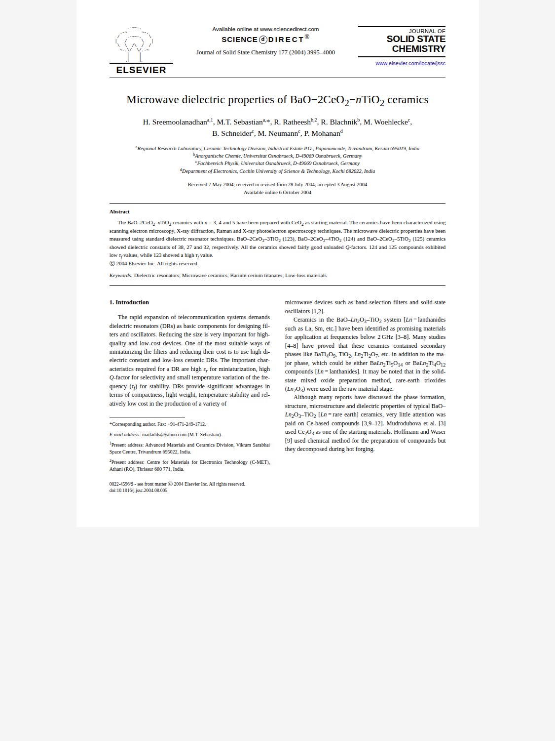.-~~-. .-~ ~-. / .-~~-. \ | / \ | \ \ /\ / / ~-.\/ \/.-~ | | | | /| |\ / | | \ | | |____|
ELSEVIER
Available online at www.sciencedirect.com
SCIENCE dDIRECT®
Journal of Solid State Chemistry 177 (2004) 3995–4000
JOURNAL OF
SOLID STATE
CHEMISTRY
www.elsevier.com/locate/jssc
Microwave dielectric properties of BaO−2CeO2−n TiO2 ceramics
H. Sreemoolanadhana,1, M.T. Sebastiana,*, R. Ratheeshb,2, R. Blachnikb, M. Woehleckec,
B. Schneiderc, M. Neumannc, P. Mohanand
aRegional Research Laboratory, Ceramic Technology Division, Industrial Estate P.O., Papanamcode, Trivandrum, Kerala 695019, India
bAnorganische Chemie, Universitat Osnabrueck, D-49069 Osnabrueck, Germany
cFachbereich Physik, Universitat Osnabrueck, D-49069 Osnabrueck, Germany
dDepartment of Electronics, Cochin University of Science & Technology, Kochi 682022, India
Received 7 May 2004; received in revised form 28 July 2004; accepted 3 August 2004
Available online 6 October 2004
Abstract
The BaO–2CeO2–n TiO2 ceramics with n = 3, 4 and 5 have been prepared with CeO2 as starting material. The ceramics have been characterized using scanning electron microscopy, X-ray diffraction, Raman and X-ray photoelectron spectroscopy techniques. The microwave dielectric properties have been measured using standard dielectric resonator techniques. BaO–2CeO2–3TiO2 (123), BaO–2CeO2–4TiO2 (124) and BaO–2CeO2–5TiO2 (125) ceramics showed dielectric constants of 38, 27 and 32, respectively. All the ceramics showed fairly good unloaded Q-factors. 124 and 125 compounds exhibited low τf values, while 123 showed a high τf value. ⓒ 2004 Elsevier Inc. All rights reserved.
Keywords: Dielectric resonators; Microwave ceramics; Barium cerium titanates; Low-loss materials
1. Introduction
The rapid expansion of telecommunication systems demands dielectric resonators (DRs) as basic components for designing filters and oscillators. Reducing the size is very important for high-quality and low-cost devices. One of the most suitable ways of miniaturizing the filters and reducing their cost is to use high dielectric constant and low-loss ceramic DRs. The important characteristics required for a DR are high εr for miniaturization, high Q-factor for selectivity and small temperature variation of the frequency (τf) for stability. DRs provide significant advantages in terms of compactness, light weight, temperature stability and relatively low cost in the production of a variety of
*Corresponding author. Fax: +91-471-249-1712.
E-mail address: mailadils@yahoo.com (M.T. Sebastian).
1Present address: Advanced Materials and Ceramics Division, Vikram Sarabhai Space Centre, Trivandrum 695022, India.
2Present address: Centre for Materials for Electronics Technology (C-MET), Athani (P.O), Thrissur 680 771, India.
0022-4596/$ - see front matter ⓒ 2004 Elsevier Inc. All rights reserved.
doi:10.1016/j.jssc.2004.08.005
microwave devices such as band-selection filters and solid-state oscillators [1,2].
Ceramics in the BaO–Ln2O3–TiO2 system [Ln = lanthanides such as La, Sm, etc.] have been identified as promising materials for application at frequencies below 2 GHz [3–8]. Many studies [4–8] have proved that these ceramics contained secondary phases like BaTi4O9, TiO2, Ln2Ti2O7, etc. in addition to the major phase, which could be either BaLn2Ti5O14 or BaLn2Ti4O12 compounds [Ln = lanthanides]. It may be noted that in the solid-state mixed oxide preparation method, rare-earth trioxides (Ln2O3) were used in the raw material stage.
Although many reports have discussed the phase formation, structure, microstructure and dielectric properties of typical BaO–Ln2O3–TiO2 [Ln = rare earth] ceramics, very little attention was paid on Ce-based compounds [3,9–12]. Mudrodubova et al. [3] used Ce2O3 as one of the starting materials. Hoffmann and Waser [9] used chemical method for the preparation of compounds but they decomposed during hot forging.